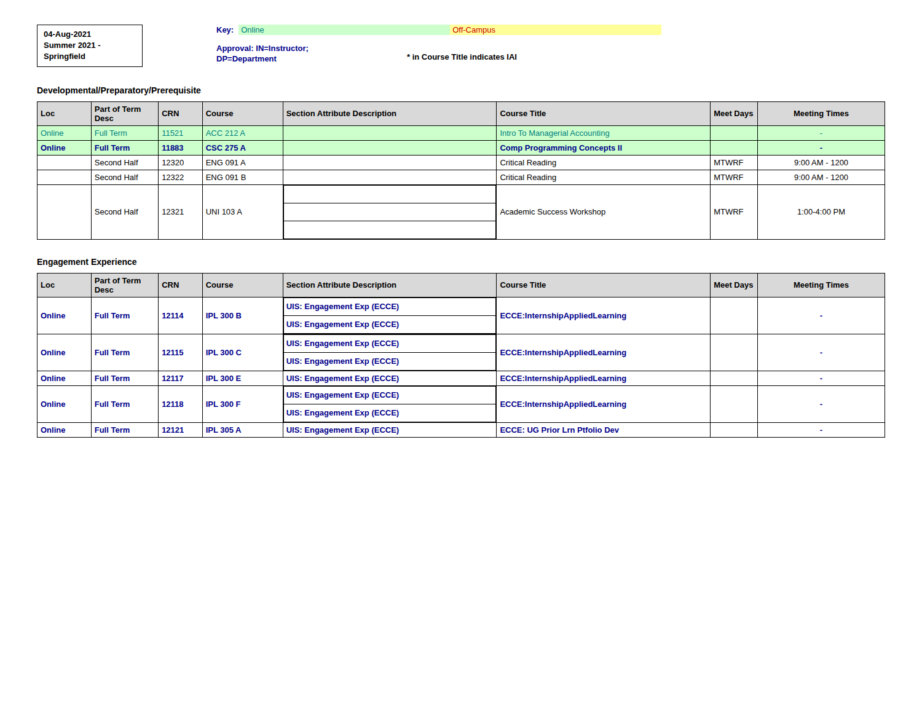04-Aug-2021
Summer 2021 - Springfield
Key: Online Off-Campus
Approval: IN=Instructor; DP=Department
* in Course Title indicates IAI
Developmental/Preparatory/Prerequisite
| Loc | Part of Term Desc | CRN | Course | Section Attribute Description | Course Title | Meet Days | Meeting Times |
| --- | --- | --- | --- | --- | --- | --- | --- |
| Online | Full Term | 11521 | ACC 212 A | | Intro To Managerial Accounting | | - |
| Online | Full Term | 11883 | CSC 275 A | | Comp Programming Concepts II | | - |
| | Second Half | 12320 | ENG 091 A | | Critical Reading | MTWRF | 9:00 AM - 1200 |
| | Second Half | 12322 | ENG 091 B | | Critical Reading | MTWRF | 9:00 AM - 1200 |
| | Second Half | 12321 | UNI 103 A | | Academic Success Workshop | MTWRF | 1:00-4:00 PM |
Engagement Experience
| Loc | Part of Term Desc | CRN | Course | Section Attribute Description | Course Title | Meet Days | Meeting Times |
| --- | --- | --- | --- | --- | --- | --- | --- |
| Online | Full Term | 12114 | IPL 300 B | / UIS: Engagement Exp (ECCE) / / UIS: Engagement Exp (ECCE) / | ECCE:InternshipAppliedLearning | | - |
| Online | Full Term | 12115 | IPL 300 C | / UIS: Engagement Exp (ECCE) / / UIS: Engagement Exp (ECCE) / | ECCE:InternshipAppliedLearning | | - |
| Online | Full Term | 12117 | IPL 300 E | UIS: Engagement Exp (ECCE) | ECCE:InternshipAppliedLearning | | - |
| Online | Full Term | 12118 | IPL 300 F | / UIS: Engagement Exp (ECCE) / / UIS: Engagement Exp (ECCE) / | ECCE:InternshipAppliedLearning | | - |
| Online | Full Term | 12121 | IPL 305 A | UIS: Engagement Exp (ECCE) | ECCE: UG Prior Lrn Ptfolio Dev | | - |